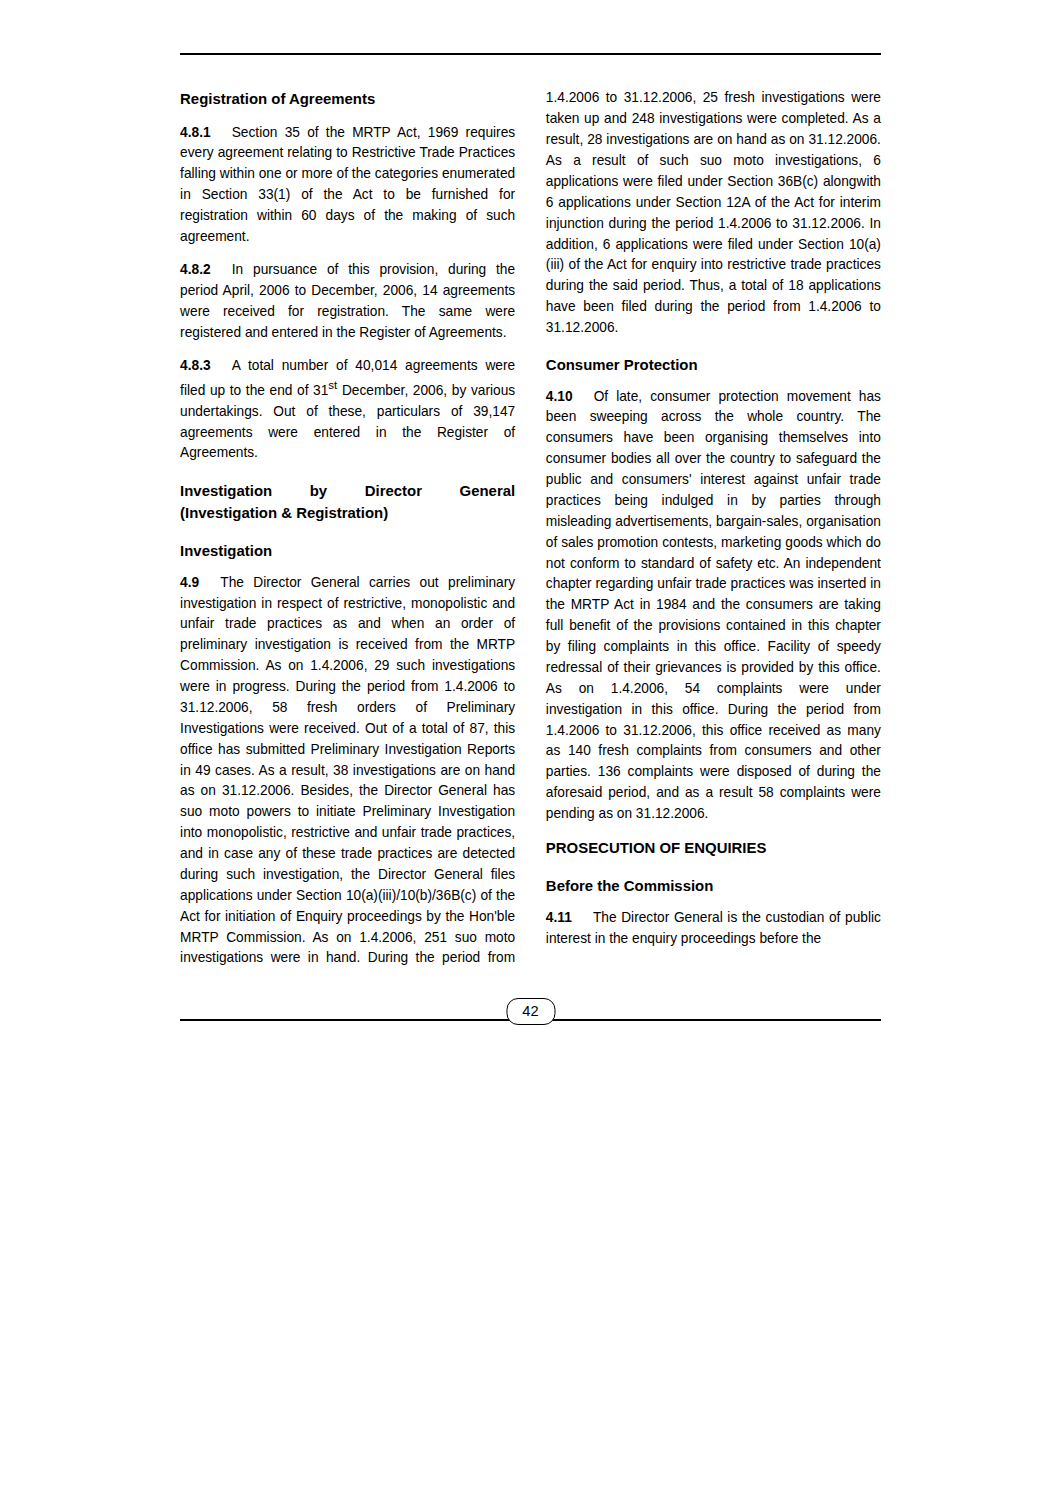Registration of Agreements
4.8.1 Section 35 of the MRTP Act, 1969 requires every agreement relating to Restrictive Trade Practices falling within one or more of the categories enumerated in Section 33(1) of the Act to be furnished for registration within 60 days of the making of such agreement.
4.8.2 In pursuance of this provision, during the period April, 2006 to December, 2006, 14 agreements were received for registration. The same were registered and entered in the Register of Agreements.
4.8.3 A total number of 40,014 agreements were filed up to the end of 31st December, 2006, by various undertakings. Out of these, particulars of 39,147 agreements were entered in the Register of Agreements.
Investigation by Director General (Investigation & Registration)
Investigation
4.9 The Director General carries out preliminary investigation in respect of restrictive, monopolistic and unfair trade practices as and when an order of preliminary investigation is received from the MRTP Commission. As on 1.4.2006, 29 such investigations were in progress. During the period from 1.4.2006 to 31.12.2006, 58 fresh orders of Preliminary Investigations were received. Out of a total of 87, this office has submitted Preliminary Investigation Reports in 49 cases. As a result, 38 investigations are on hand as on 31.12.2006. Besides, the Director General has suo moto powers to initiate Preliminary Investigation into monopolistic, restrictive and unfair trade practices, and in case any of these trade practices are detected during such investigation, the Director General files applications under Section 10(a)(iii)/10(b)/36B(c) of the Act for initiation of Enquiry proceedings by the Hon'ble MRTP Commission. As on 1.4.2006, 251 suo moto investigations were in hand. During the period from 1.4.2006 to 31.12.2006, 25 fresh investigations were taken up and 248 investigations were completed. As a result, 28 investigations are on hand as on 31.12.2006. As a result of such suo moto investigations, 6 applications were filed under Section 36B(c) alongwith 6 applications under Section 12A of the Act for interim injunction during the period 1.4.2006 to 31.12.2006. In addition, 6 applications were filed under Section 10(a)(iii) of the Act for enquiry into restrictive trade practices during the said period. Thus, a total of 18 applications have been filed during the period from 1.4.2006 to 31.12.2006.
Consumer Protection
4.10 Of late, consumer protection movement has been sweeping across the whole country. The consumers have been organising themselves into consumer bodies all over the country to safeguard the public and consumers' interest against unfair trade practices being indulged in by parties through misleading advertisements, bargain-sales, organisation of sales promotion contests, marketing goods which do not conform to standard of safety etc. An independent chapter regarding unfair trade practices was inserted in the MRTP Act in 1984 and the consumers are taking full benefit of the provisions contained in this chapter by filing complaints in this office. Facility of speedy redressal of their grievances is provided by this office. As on 1.4.2006, 54 complaints were under investigation in this office. During the period from 1.4.2006 to 31.12.2006, this office received as many as 140 fresh complaints from consumers and other parties. 136 complaints were disposed of during the aforesaid period, and as a result 58 complaints were pending as on 31.12.2006.
PROSECUTION OF ENQUIRIES
Before the Commission
4.11 The Director General is the custodian of public interest in the enquiry proceedings before the
42